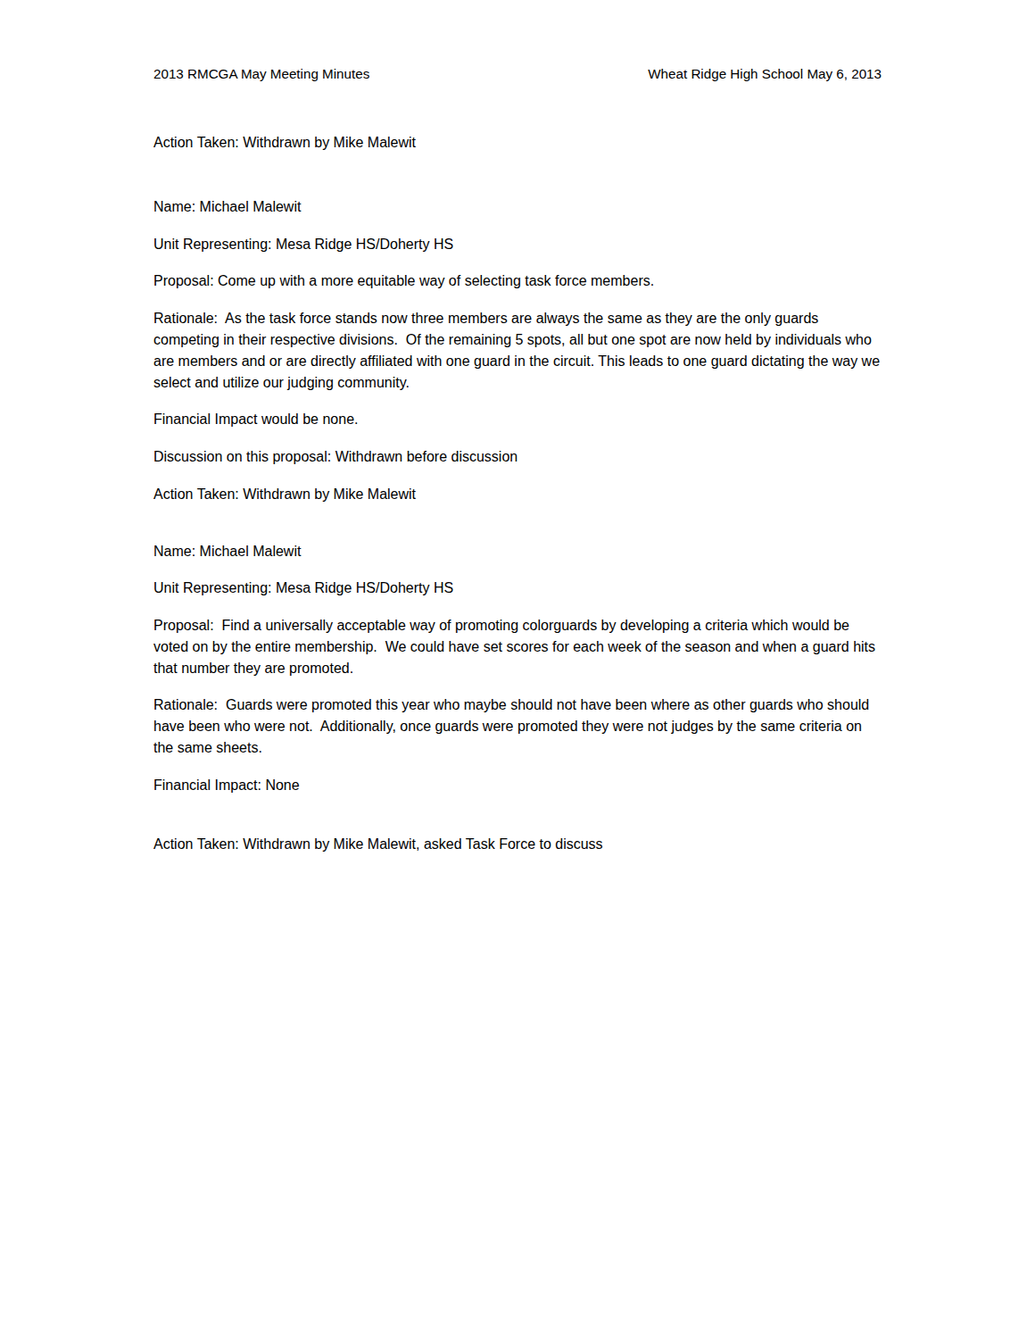2013 RMCGA May Meeting Minutes Wheat Ridge High School May 6, 2013
Action Taken: Withdrawn by Mike Malewit
Name: Michael Malewit
Unit Representing: Mesa Ridge HS/Doherty HS
Proposal: Come up with a more equitable way of selecting task force members.
Rationale: As the task force stands now three members are always the same as they are the only guards competing in their respective divisions. Of the remaining 5 spots, all but one spot are now held by individuals who are members and or are directly affiliated with one guard in the circuit. This leads to one guard dictating the way we select and utilize our judging community.
Financial Impact would be none.
Discussion on this proposal: Withdrawn before discussion
Action Taken: Withdrawn by Mike Malewit
Name: Michael Malewit
Unit Representing: Mesa Ridge HS/Doherty HS
Proposal: Find a universally acceptable way of promoting colorguards by developing a criteria which would be voted on by the entire membership. We could have set scores for each week of the season and when a guard hits that number they are promoted.
Rationale: Guards were promoted this year who maybe should not have been where as other guards who should have been who were not. Additionally, once guards were promoted they were not judges by the same criteria on the same sheets.
Financial Impact: None
Action Taken: Withdrawn by Mike Malewit, asked Task Force to discuss